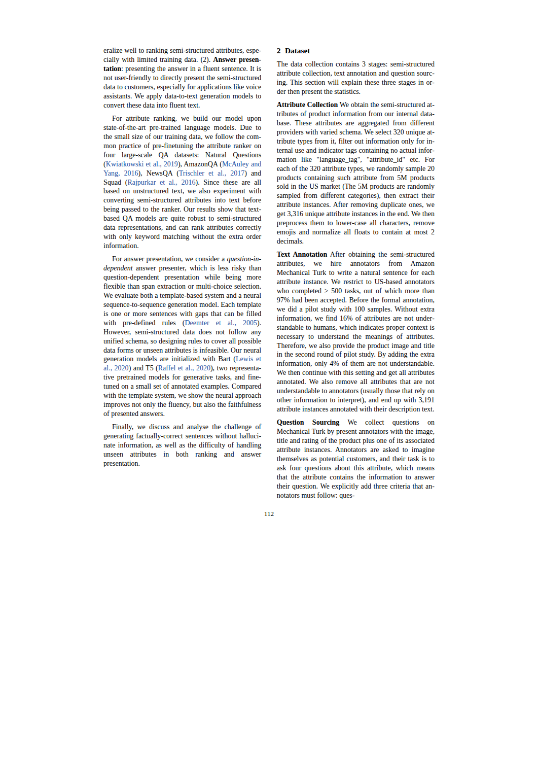eralize well to ranking semi-structured attributes, especially with limited training data. (2). Answer presentation: presenting the answer in a fluent sentence. It is not user-friendly to directly present the semi-structured data to customers, especially for applications like voice assistants. We apply data-to-text generation models to convert these data into fluent text.
For attribute ranking, we build our model upon state-of-the-art pre-trained language models. Due to the small size of our training data, we follow the common practice of pre-finetuning the attribute ranker on four large-scale QA datasets: Natural Questions (Kwiatkowski et al., 2019), AmazonQA (McAuley and Yang, 2016), NewsQA (Trischler et al., 2017) and Squad (Rajpurkar et al., 2016). Since these are all based on unstructured text, we also experiment with converting semi-structured attributes into text before being passed to the ranker. Our results show that text-based QA models are quite robust to semi-structured data representations, and can rank attributes correctly with only keyword matching without the extra order information.
For answer presentation, we consider a question-independent answer presenter, which is less risky than question-dependent presentation while being more flexible than span extraction or multi-choice selection. We evaluate both a template-based system and a neural sequence-to-sequence generation model. Each template is one or more sentences with gaps that can be filled with pre-defined rules (Deemter et al., 2005). However, semi-structured data does not follow any unified schema, so designing rules to cover all possible data forms or unseen attributes is infeasible. Our neural generation models are initialized with Bart (Lewis et al., 2020) and T5 (Raffel et al., 2020), two representative pretrained models for generative tasks, and fine-tuned on a small set of annotated examples. Compared with the template system, we show the neural approach improves not only the fluency, but also the faithfulness of presented answers.
Finally, we discuss and analyse the challenge of generating factually-correct sentences without hallucinate information, as well as the difficulty of handling unseen attributes in both ranking and answer presentation.
2 Dataset
The data collection contains 3 stages: semi-structured attribute collection, text annotation and question sourcing. This section will explain these three stages in order then present the statistics.
Attribute Collection We obtain the semi-structured attributes of product information from our internal database. These attributes are aggregated from different providers with varied schema. We select 320 unique attribute types from it, filter out information only for internal use and indicator tags containing no actual information like "language_tag", "attribute_id" etc. For each of the 320 attribute types, we randomly sample 20 products containing such attribute from 5M products sold in the US market (The 5M products are randomly sampled from different categories), then extract their attribute instances. After removing duplicate ones, we get 3,316 unique attribute instances in the end. We then preprocess them to lower-case all characters, remove emojis and normalize all floats to contain at most 2 decimals.
Text Annotation After obtaining the semi-structured attributes, we hire annotators from Amazon Mechanical Turk to write a natural sentence for each attribute instance. We restrict to US-based annotators who completed > 500 tasks, out of which more than 97% had been accepted. Before the formal annotation, we did a pilot study with 100 samples. Without extra information, we find 16% of attributes are not understandable to humans, which indicates proper context is necessary to understand the meanings of attributes. Therefore, we also provide the product image and title in the second round of pilot study. By adding the extra information, only 4% of them are not understandable. We then continue with this setting and get all attributes annotated. We also remove all attributes that are not understandable to annotators (usually those that rely on other information to interpret), and end up with 3,191 attribute instances annotated with their description text.
Question Sourcing We collect questions on Mechanical Turk by present annotators with the image, title and rating of the product plus one of its associated attribute instances. Annotators are asked to imagine themselves as potential customers, and their task is to ask four questions about this attribute, which means that the attribute contains the information to answer their question. We explicitly add three criteria that annotators must follow: ques-
112